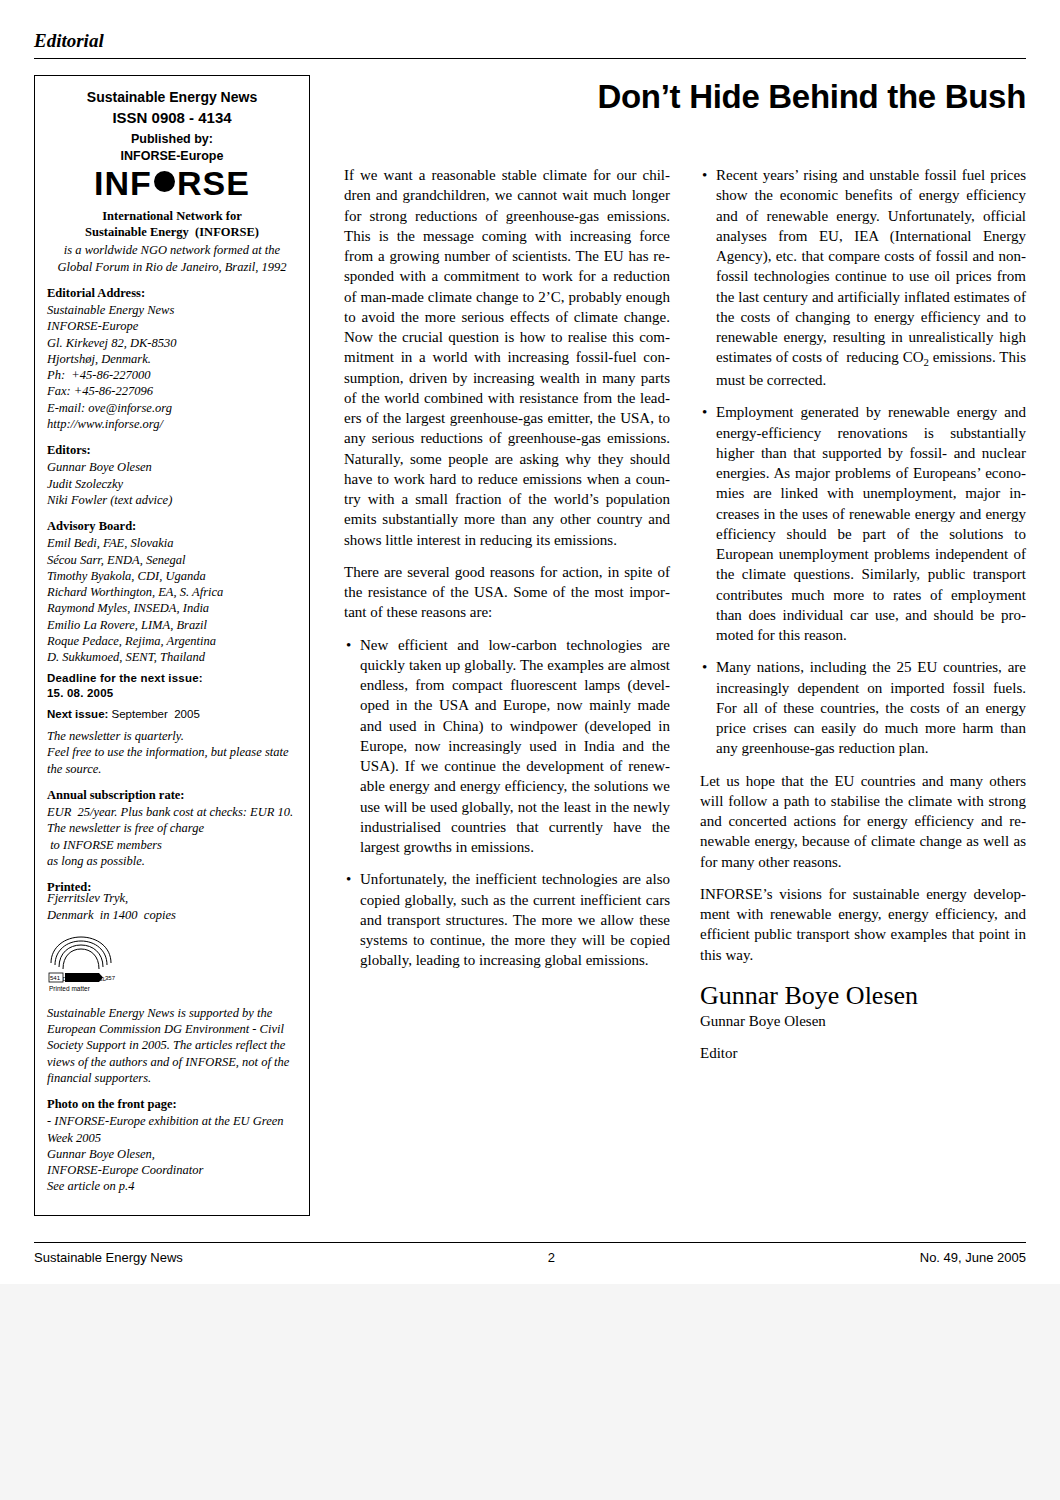Editorial
Sustainable Energy News
ISSN 0908 - 4134
Published by:
INFORSE-Europe
INF RSE
International Network for
Sustainable Energy (INFORSE)
is a worldwide NGO network formed at the Global Forum in Rio de Janeiro, Brazil, 1992
Editorial Address:
Sustainable Energy News
INFORSE-Europe
Gl. Kirkevej 82, DK-8530
Hjortshøj, Denmark.
Ph: +45-86-227000
Fax: +45-86-227096
E-mail: ove@inforse.org
http://www.inforse.org/
Editors:
Gunnar Boye Olesen
Judit Szoleczky
Niki Fowler (text advice)
Advisory Board:
Emil Bedi, FAE, Slovakia
Sécou Sarr, ENDA, Senegal
Timothy Byakola, CDI, Uganda
Richard Worthington, EA, S. Africa
Raymond Myles, INSEDA, India
Emilio La Rovere, LIMA, Brazil
Roque Pedace, Rejima, Argentina
D. Sukkumoed, SENT, Thailand
Deadline for the next issue:
15. 08. 2005
Next issue: September 2005
The newsletter is quarterly.
Feel free to use the information, but please state the source.
Annual subscription rate:
EUR 25/year. Plus bank cost at checks: EUR 10.
The newsletter is free of charge
to INFORSE members
as long as possible.
Printed:
Fjerritslev Tryk,
Denmark in 1400 copies
NORDIC ECOLABEL 541 357 Printed matter
Sustainable Energy News is supported by the European Commission DG Environment - Civil Society Support in 2005. The articles reflect the views of the authors and of INFORSE, not of the financial supporters.
Photo on the front page:
- INFORSE-Europe exhibition at the EU Green Week 2005
Gunnar Boye Olesen,
INFORSE-Europe Coordinator
See article on p.4
Don’t Hide Behind the Bush
If we want a reasonable stable climate for our children and grandchildren, we cannot wait much longer for strong reductions of greenhouse-gas emissions. This is the message coming with increasing force from a growing number of scientists. The EU has responded with a commitment to work for a reduction of man-made climate change to 2’C, probably enough to avoid the more serious effects of climate change. Now the crucial question is how to realise this commitment in a world with increasing fossil-fuel consumption, driven by increasing wealth in many parts of the world combined with resistance from the leaders of the largest greenhouse-gas emitter, the USA, to any serious reductions of greenhouse-gas emissions. Naturally, some people are asking why they should have to work hard to reduce emissions when a country with a small fraction of the world’s population emits substantially more than any other country and shows little interest in reducing its emissions.
There are several good reasons for action, in spite of the resistance of the USA. Some of the most important of these reasons are:
New efficient and low-carbon technologies are quickly taken up globally. The examples are almost endless, from compact fluorescent lamps (developed in the USA and Europe, now mainly made and used in China) to windpower (developed in Europe, now increasingly used in India and the USA). If we continue the development of renewable energy and energy efficiency, the solutions we use will be used globally, not the least in the newly industrialised countries that currently have the largest growths in emissions.
Unfortunately, the inefficient technologies are also copied globally, such as the current inefficient cars and transport structures. The more we allow these systems to continue, the more they will be copied globally, leading to increasing global emissions.
Recent years’ rising and unstable fossil fuel prices show the economic benefits of energy efficiency and of renewable energy. Unfortunately, official analyses from EU, IEA (International Energy Agency), etc. that compare costs of fossil and non-fossil technologies continue to use oil prices from the last century and artificially inflated estimates of the costs of changing to energy efficiency and to renewable energy, resulting in unrealistically high estimates of costs of reducing CO2 emissions. This must be corrected.
Employment generated by renewable energy and energy-efficiency renovations is substantially higher than that supported by fossil- and nuclear energies. As major problems of Europeans’ economies are linked with unemployment, major increases in the uses of renewable energy and energy efficiency should be part of the solutions to European unemployment problems independent of the climate questions. Similarly, public transport contributes much more to rates of employment than does individual car use, and should be promoted for this reason.
Many nations, including the 25 EU countries, are increasingly dependent on imported fossil fuels. For all of these countries, the costs of an energy price crises can easily do much more harm than any greenhouse-gas reduction plan.
Let us hope that the EU countries and many others will follow a path to stabilise the climate with strong and concerted actions for energy efficiency and renewable energy, because of climate change as well as for many other reasons.
INFORSE’s visions for sustainable energy development with renewable energy, energy efficiency, and efficient public transport show examples that point in this way.
Gunnar Boye Olesen
Gunnar Boye Olesen
Editor
Sustainable Energy News
2
No. 49, June 2005